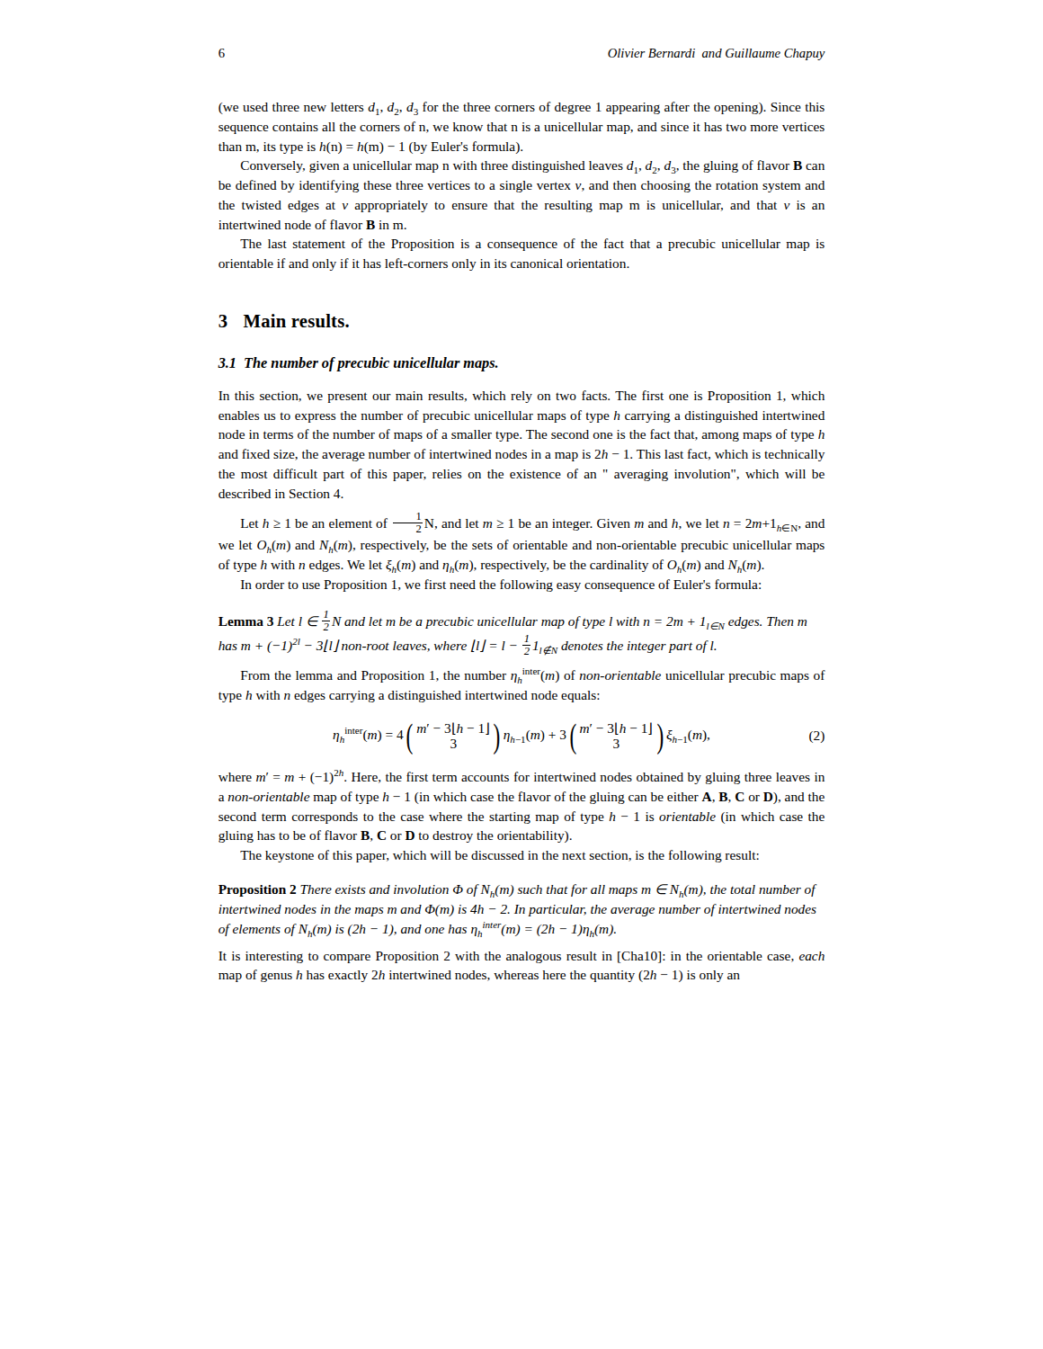6 Olivier Bernardi and Guillaume Chapuy
(we used three new letters d1, d2, d3 for the three corners of degree 1 appearing after the opening). Since this sequence contains all the corners of n, we know that n is a unicellular map, and since it has two more vertices than m, its type is h(n) = h(m) − 1 (by Euler's formula).
Conversely, given a unicellular map n with three distinguished leaves d1, d2, d3, the gluing of flavor B can be defined by identifying these three vertices to a single vertex v, and then choosing the rotation system and the twisted edges at v appropriately to ensure that the resulting map m is unicellular, and that v is an intertwined node of flavor B in m.
The last statement of the Proposition is a consequence of the fact that a precubic unicellular map is orientable if and only if it has left-corners only in its canonical orientation.
3 Main results.
3.1 The number of precubic unicellular maps.
In this section, we present our main results, which rely on two facts. The first one is Proposition 1, which enables us to express the number of precubic unicellular maps of type h carrying a distinguished intertwined node in terms of the number of maps of a smaller type. The second one is the fact that, among maps of type h and fixed size, the average number of intertwined nodes in a map is 2h − 1. This last fact, which is technically the most difficult part of this paper, relies on the existence of an " averaging involution", which will be described in Section 4.
Let h ≥ 1 be an element of 12 N, and let m ≥ 1 be an integer. Given m and h, we let n = 2m+1h∈N, and we let Oh(m) and Nh(m), respectively, be the sets of orientable and non-orientable precubic unicellular maps of type h with n edges. We let ξh(m) and ηh(m), respectively, be the cardinality of Oh(m) and Nh(m).
In order to use Proposition 1, we first need the following easy consequence of Euler's formula:
Lemma 3 Let l ∈ 12 N and let m be a precubic unicellular map of type l with n = 2m + 1l∈N edges. Then m has m + (−1)2l − 3⌊l⌋ non-root leaves, where ⌊l⌋ = l − 121l∉N denotes the integer part of l.
From the lemma and Proposition 1, the number ηhinter(m) of non-orientable unicellular precubic maps of type h with n edges carrying a distinguished intertwined node equals:
ηhinter(m) = 4(m′ − 3⌊h − 1⌋3) ηh−1(m) + 3(m′ − 3⌊h − 1⌋3) ξh−1(m), (2)
where m′ = m + (−1)2h. Here, the first term accounts for intertwined nodes obtained by gluing three leaves in a non-orientable map of type h − 1 (in which case the flavor of the gluing can be either A, B, C or D), and the second term corresponds to the case where the starting map of type h − 1 is orientable (in which case the gluing has to be of flavor B, C or D to destroy the orientability).
The keystone of this paper, which will be discussed in the next section, is the following result:
Proposition 2 There exists and involution Φ of Nh(m) such that for all maps m ∈ Nh(m), the total number of intertwined nodes in the maps m and Φ(m) is 4h − 2. In particular, the average number of intertwined nodes of elements of Nh(m) is (2h − 1), and one has ηhinter(m) = (2h − 1)ηh(m).
It is interesting to compare Proposition 2 with the analogous result in [Cha10]: in the orientable case, each map of genus h has exactly 2h intertwined nodes, whereas here the quantity (2h − 1) is only an